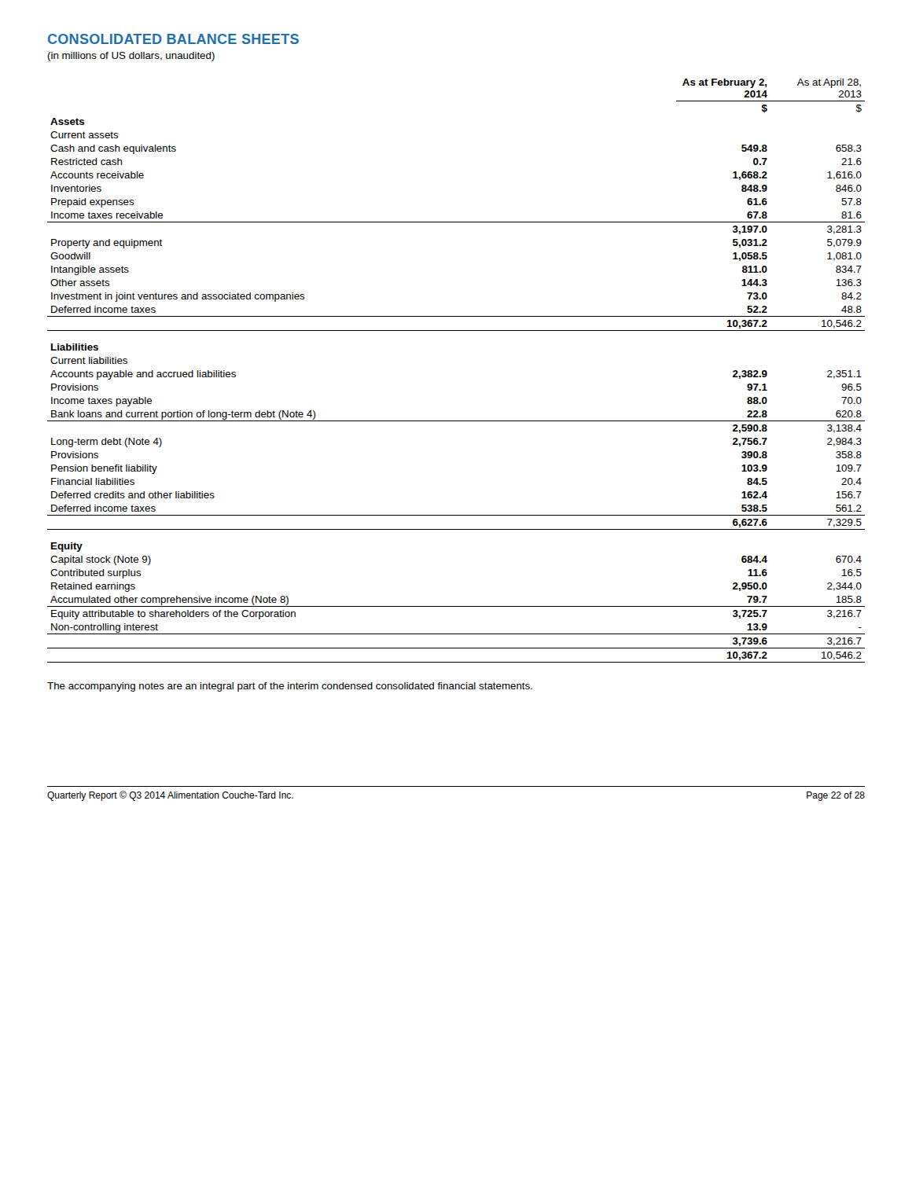CONSOLIDATED BALANCE SHEETS
(in millions of US dollars, unaudited)
| | As at February 2, 2014 | As at April 28, 2013 |
| | $ | $ |
| Assets | | |
| Current assets | | |
| Cash and cash equivalents | 549.8 | 658.3 |
| Restricted cash | 0.7 | 21.6 |
| Accounts receivable | 1,668.2 | 1,616.0 |
| Inventories | 848.9 | 846.0 |
| Prepaid expenses | 61.6 | 57.8 |
| Income taxes receivable | 67.8 | 81.6 |
| | 3,197.0 | 3,281.3 |
| Property and equipment | 5,031.2 | 5,079.9 |
| Goodwill | 1,058.5 | 1,081.0 |
| Intangible assets | 811.0 | 834.7 |
| Other assets | 144.3 | 136.3 |
| Investment in joint ventures and associated companies | 73.0 | 84.2 |
| Deferred income taxes | 52.2 | 48.8 |
| | 10,367.2 | 10,546.2 |
| Liabilities | | |
| Current liabilities | | |
| Accounts payable and accrued liabilities | 2,382.9 | 2,351.1 |
| Provisions | 97.1 | 96.5 |
| Income taxes payable | 88.0 | 70.0 |
| Bank loans and current portion of long-term debt (Note 4) | 22.8 | 620.8 |
| | 2,590.8 | 3,138.4 |
| Long-term debt (Note 4) | 2,756.7 | 2,984.3 |
| Provisions | 390.8 | 358.8 |
| Pension benefit liability | 103.9 | 109.7 |
| Financial liabilities | 84.5 | 20.4 |
| Deferred credits and other liabilities | 162.4 | 156.7 |
| Deferred income taxes | 538.5 | 561.2 |
| | 6,627.6 | 7,329.5 |
| Equity | | |
| Capital stock (Note 9) | 684.4 | 670.4 |
| Contributed surplus | 11.6 | 16.5 |
| Retained earnings | 2,950.0 | 2,344.0 |
| Accumulated other comprehensive income (Note 8) | 79.7 | 185.8 |
| Equity attributable to shareholders of the Corporation | 3,725.7 | 3,216.7 |
| Non-controlling interest | 13.9 | - |
| | 3,739.6 | 3,216.7 |
| | 10,367.2 | 10,546.2 |
The accompanying notes are an integral part of the interim condensed consolidated financial statements.
Quarterly Report © Q3 2014 Alimentation Couche-Tard Inc. Page 22 of 28